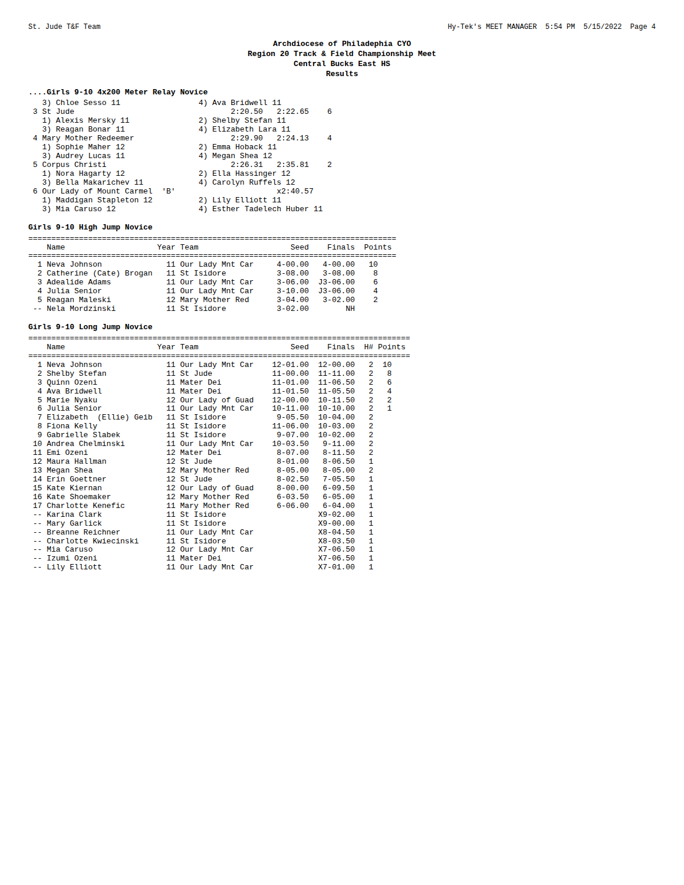St. Jude T&F Team Hy-Tek's MEET MANAGER 5:54 PM 5/15/2022 Page 4
Archdiocese of Philadephia CYO
Region 20 Track & Field Championship Meet
Central Bucks East HS
Results
....Girls 9-10 4x200 Meter Relay Novice
   3) Chloe Sesso 11                 4) Ava Bridwell 11
 3 St Jude                                  2:20.50   2:22.65    6
   1) Alexis Mersky 11               2) Shelby Stefan 11
   3) Reagan Bonar 11                4) Elizabeth Lara 11
 4 Mary Mother Redeemer                     2:29.90   2:24.13    4
   1) Sophie Maher 12                2) Emma Hoback 11
   3) Audrey Lucas 11                4) Megan Shea 12
 5 Corpus Christi                           2:26.31   2:35.81    2
   1) Nora Hagarty 12                2) Ella Hassinger 12
   3) Bella Makarichev 11            4) Carolyn Ruffels 12
 6 Our Lady of Mount Carmel  'B'                      x2:40.57
   1) Maddigan Stapleton 12          2) Lily Elliott 11
   3) Mia Caruso 12                  4) Esther Tadelech Huber 11
Girls 9-10 High Jump Novice
================================================================================
    Name                    Year Team                    Seed    Finals  Points
================================================================================
  1 Neva Johnson              11 Our Lady Mnt Car     4-00.00   4-00.00   10
  2 Catherine (Cate) Brogan   11 St Isidore           3-08.00   3-08.00    8
  3 Adealide Adams            11 Our Lady Mnt Car     3-06.00  J3-06.00    6
  4 Julia Senior              11 Our Lady Mnt Car     3-10.00  J3-06.00    4
  5 Reagan Maleski            12 Mary Mother Red      3-04.00   3-02.00    2
 -- Nela Mordzinski           11 St Isidore           3-02.00        NH
Girls 9-10 Long Jump Novice
===================================================================================
    Name                    Year Team                    Seed    Finals  H# Points
===================================================================================
  1 Neva Johnson              11 Our Lady Mnt Car    12-01.00  12-00.00   2  10
  2 Shelby Stefan             11 St Jude             11-00.00  11-11.00   2   8
  3 Quinn Ozeni               11 Mater Dei           11-01.00  11-06.50   2   6
  4 Ava Bridwell              11 Mater Dei           11-01.50  11-05.50   2   4
  5 Marie Nyaku               12 Our Lady of Guad    12-00.00  10-11.50   2   2
  6 Julia Senior              11 Our Lady Mnt Car    10-11.00  10-10.00   2   1
  7 Elizabeth  (Ellie) Geib   11 St Isidore           9-05.50  10-04.00   2
  8 Fiona Kelly               11 St Isidore          11-06.00  10-03.00   2
  9 Gabrielle Slabek          11 St Isidore           9-07.00  10-02.00   2
 10 Andrea Chelminski         11 Our Lady Mnt Car    10-03.50   9-11.00   2
 11 Emi Ozeni                 12 Mater Dei            8-07.00   8-11.50   2
 12 Maura Hallman             12 St Jude              8-01.00   8-06.50   1
 13 Megan Shea                12 Mary Mother Red      8-05.00   8-05.00   2
 14 Erin Goettner             12 St Jude              8-02.50   7-05.50   1
 15 Kate Kiernan              12 Our Lady of Guad     8-00.00   6-09.50   1
 16 Kate Shoemaker            12 Mary Mother Red      6-03.50   6-05.00   1
 17 Charlotte Kenefic         11 Mary Mother Red      6-06.00   6-04.00   1
 -- Karina Clark              11 St Isidore                    X9-02.00   1
 -- Mary Garlick              11 St Isidore                    X9-00.00   1
 -- Breanne Reichner          11 Our Lady Mnt Car              X8-04.50   1
 -- Charlotte Kwiecinski      11 St Isidore                    X8-03.50   1
 -- Mia Caruso                12 Our Lady Mnt Car              X7-06.50   1
 -- Izumi Ozeni               11 Mater Dei                     X7-06.50   1
 -- Lily Elliott              11 Our Lady Mnt Car              X7-01.00   1